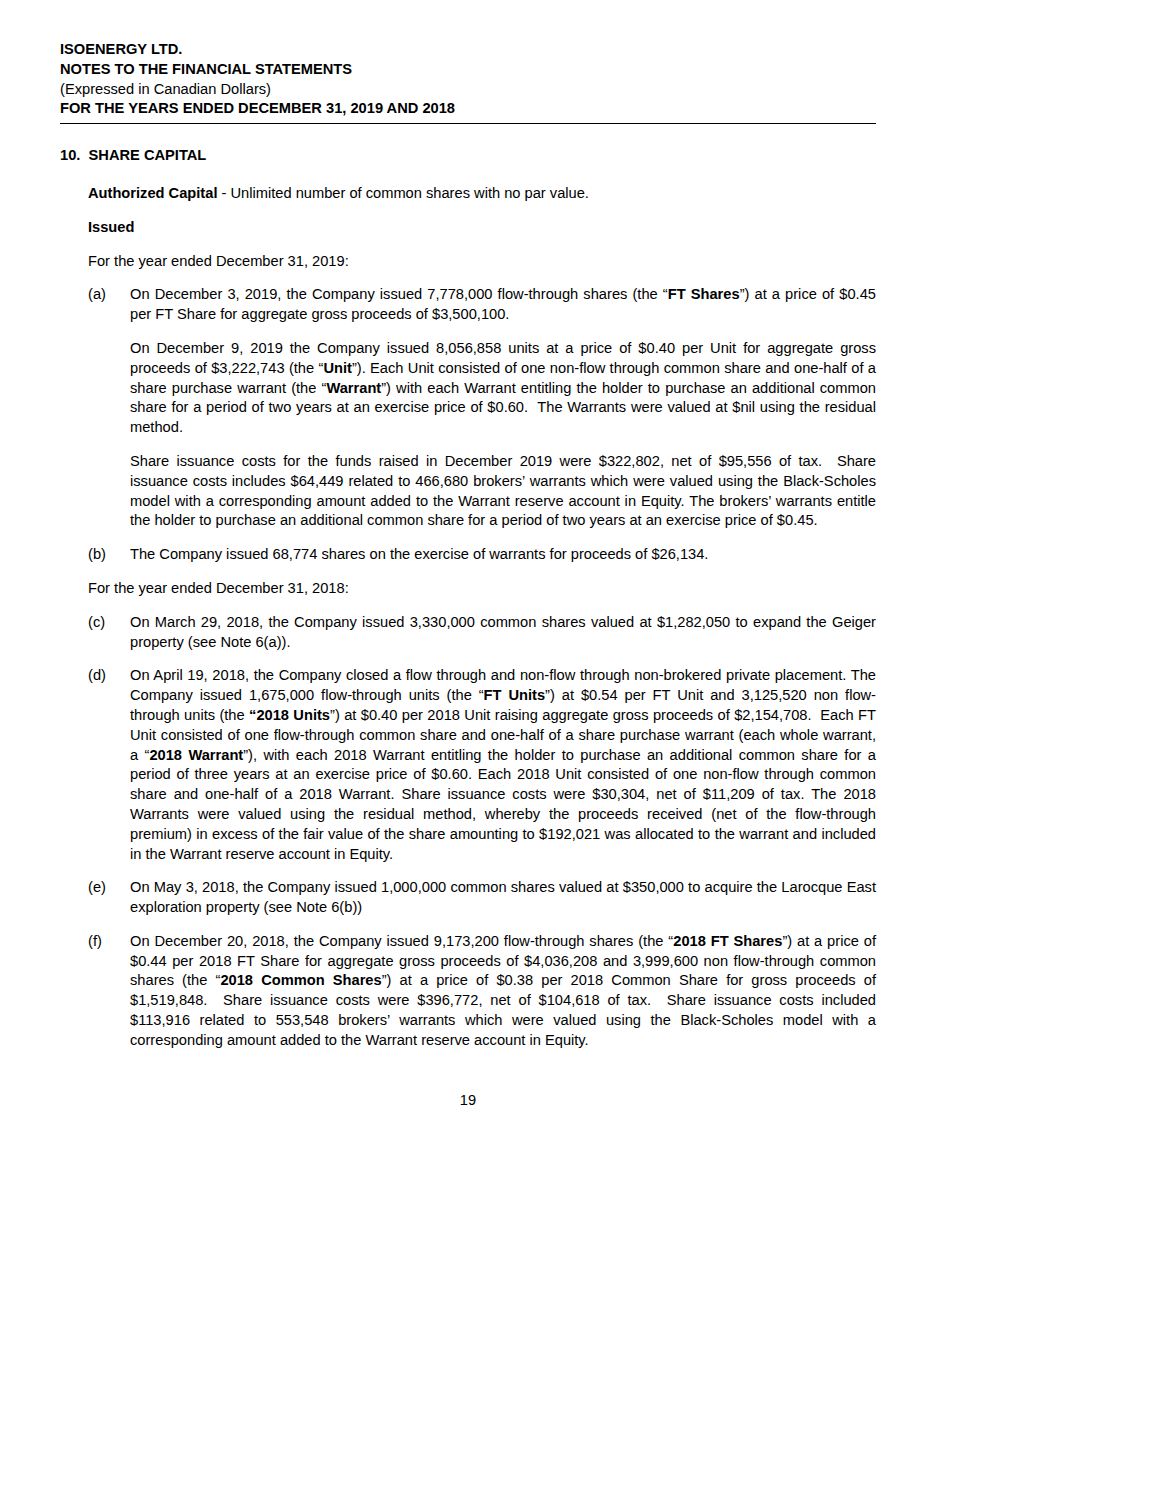ISOENERGY LTD.
NOTES TO THE FINANCIAL STATEMENTS
(Expressed in Canadian Dollars)
FOR THE YEARS ENDED DECEMBER 31, 2019 AND 2018
10. SHARE CAPITAL
Authorized Capital - Unlimited number of common shares with no par value.
Issued
For the year ended December 31, 2019:
(a)
On December 3, 2019, the Company issued 7,778,000 flow-through shares (the “FT Shares”) at a price of $0.45 per FT Share for aggregate gross proceeds of $3,500,100.
On December 9, 2019 the Company issued 8,056,858 units at a price of $0.40 per Unit for aggregate gross proceeds of $3,222,743 (the “Unit”). Each Unit consisted of one non-flow through common share and one-half of a share purchase warrant (the “Warrant”) with each Warrant entitling the holder to purchase an additional common share for a period of two years at an exercise price of $0.60. The Warrants were valued at $nil using the residual method.
Share issuance costs for the funds raised in December 2019 were $322,802, net of $95,556 of tax. Share issuance costs includes $64,449 related to 466,680 brokers’ warrants which were valued using the Black-Scholes model with a corresponding amount added to the Warrant reserve account in Equity. The brokers’ warrants entitle the holder to purchase an additional common share for a period of two years at an exercise price of $0.45.
(b)
The Company issued 68,774 shares on the exercise of warrants for proceeds of $26,134.
For the year ended December 31, 2018:
(c)
On March 29, 2018, the Company issued 3,330,000 common shares valued at $1,282,050 to expand the Geiger property (see Note 6(a)).
(d)
On April 19, 2018, the Company closed a flow through and non-flow through non-brokered private placement. The Company issued 1,675,000 flow-through units (the “FT Units”) at $0.54 per FT Unit and 3,125,520 non flow-through units (the “2018 Units”) at $0.40 per 2018 Unit raising aggregate gross proceeds of $2,154,708. Each FT Unit consisted of one flow-through common share and one-half of a share purchase warrant (each whole warrant, a “2018 Warrant”), with each 2018 Warrant entitling the holder to purchase an additional common share for a period of three years at an exercise price of $0.60. Each 2018 Unit consisted of one non-flow through common share and one-half of a 2018 Warrant. Share issuance costs were $30,304, net of $11,209 of tax. The 2018 Warrants were valued using the residual method, whereby the proceeds received (net of the flow-through premium) in excess of the fair value of the share amounting to $192,021 was allocated to the warrant and included in the Warrant reserve account in Equity.
(e)
On May 3, 2018, the Company issued 1,000,000 common shares valued at $350,000 to acquire the Larocque East exploration property (see Note 6(b))
(f)
On December 20, 2018, the Company issued 9,173,200 flow-through shares (the “2018 FT Shares”) at a price of $0.44 per 2018 FT Share for aggregate gross proceeds of $4,036,208 and 3,999,600 non flow-through common shares (the “2018 Common Shares”) at a price of $0.38 per 2018 Common Share for gross proceeds of $1,519,848. Share issuance costs were $396,772, net of $104,618 of tax. Share issuance costs included $113,916 related to 553,548 brokers’ warrants which were valued using the Black-Scholes model with a corresponding amount added to the Warrant reserve account in Equity.
19